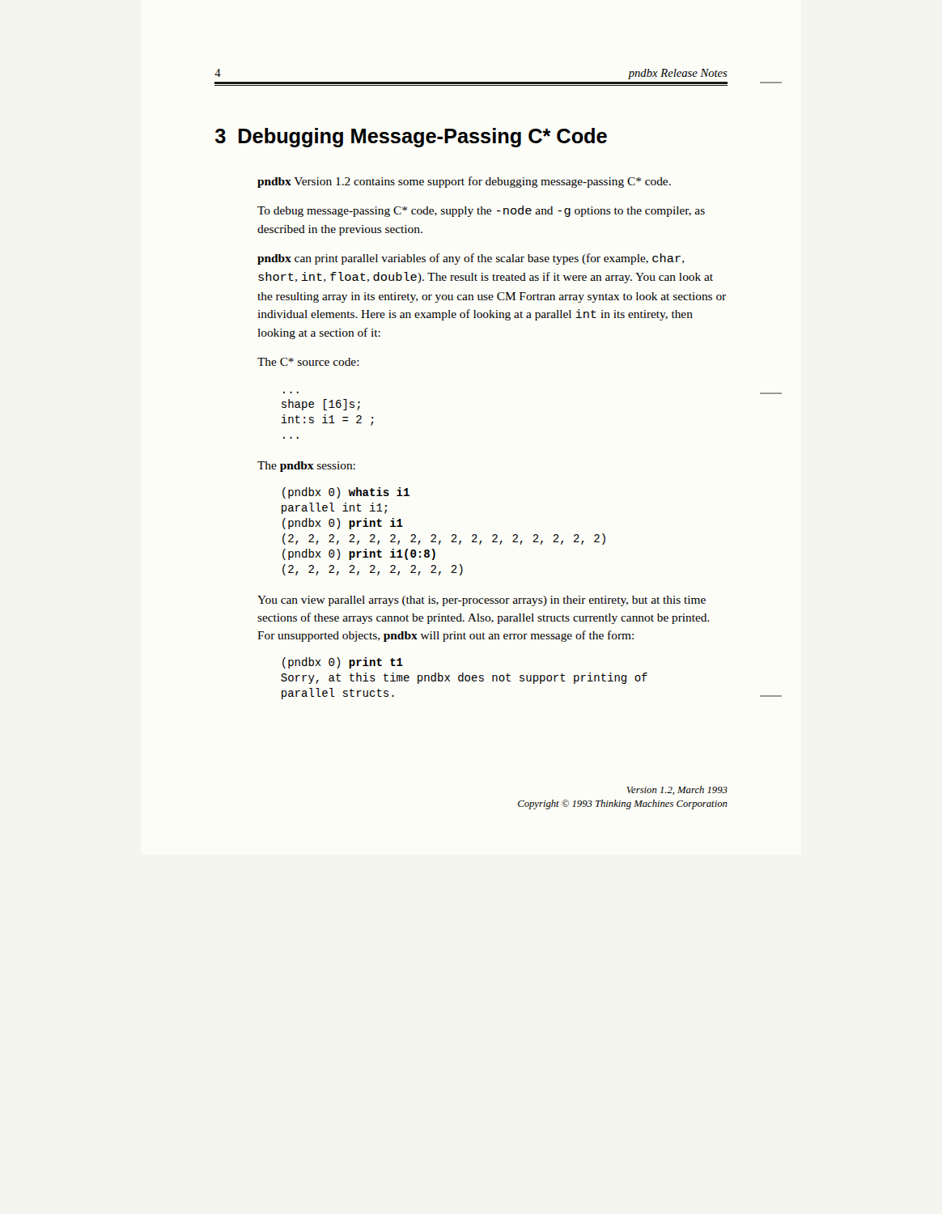4 pndbx Release Notes
3 Debugging Message-Passing C* Code
pndbx Version 1.2 contains some support for debugging message-passing C* code.
To debug message-passing C* code, supply the -node and -g options to the compiler, as described in the previous section.
pndbx can print parallel variables of any of the scalar base types (for example, char, short, int, float, double). The result is treated as if it were an array. You can look at the resulting array in its entirety, or you can use CM Fortran array syntax to look at sections or individual elements. Here is an example of looking at a parallel int in its entirety, then looking at a section of it:
The C* source code:
...
shape [16]s;
int:s i1 = 2 ;
...
The pndbx session:
(pndbx 0) whatis i1
parallel int i1;
(pndbx 0) print i1
(2, 2, 2, 2, 2, 2, 2, 2, 2, 2, 2, 2, 2, 2, 2, 2)
(pndbx 0) print i1(0:8)
(2, 2, 2, 2, 2, 2, 2, 2, 2)
You can view parallel arrays (that is, per-processor arrays) in their entirety, but at this time sections of these arrays cannot be printed. Also, parallel structs currently cannot be printed. For unsupported objects, pndbx will print out an error message of the form:
(pndbx 0) print t1
Sorry, at this time pndbx does not support printing of
parallel structs.
Version 1.2, March 1993
Copyright © 1993 Thinking Machines Corporation